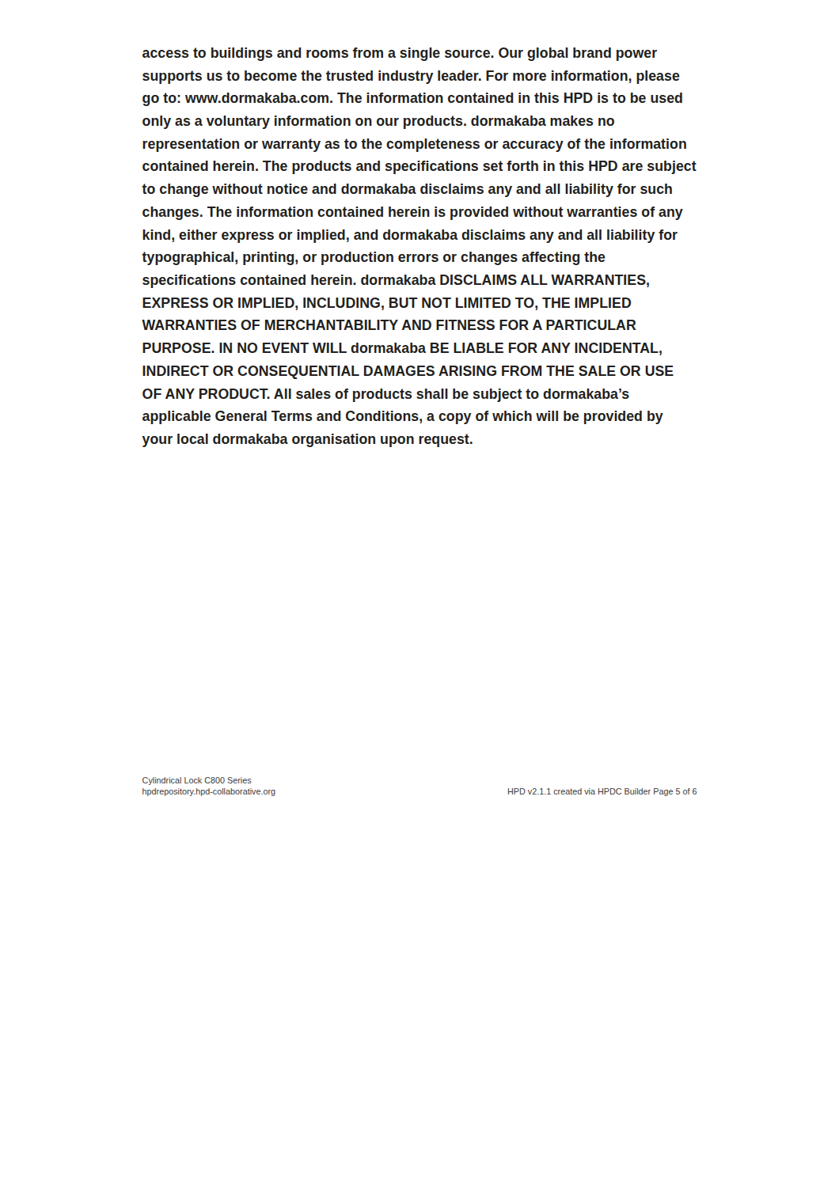access to buildings and rooms from a single source. Our global brand power supports us to become the trusted industry leader. For more information, please go to: www.dormakaba.com. The information contained in this HPD is to be used only as a voluntary information on our products. dormakaba makes no representation or warranty as to the completeness or accuracy of the information contained herein. The products and specifications set forth in this HPD are subject to change without notice and dormakaba disclaims any and all liability for such changes. The information contained herein is provided without warranties of any kind, either express or implied, and dormakaba disclaims any and all liability for typographical, printing, or production errors or changes affecting the specifications contained herein. dormakaba DISCLAIMS ALL WARRANTIES, EXPRESS OR IMPLIED, INCLUDING, BUT NOT LIMITED TO, THE IMPLIED WARRANTIES OF MERCHANTABILITY AND FITNESS FOR A PARTICULAR PURPOSE. IN NO EVENT WILL dormakaba BE LIABLE FOR ANY INCIDENTAL, INDIRECT OR CONSEQUENTIAL DAMAGES ARISING FROM THE SALE OR USE OF ANY PRODUCT. All sales of products shall be subject to dormakaba’s applicable General Terms and Conditions, a copy of which will be provided by your local dormakaba organisation upon request.
Cylindrical Lock C800 Series
hpdrepository.hpd-collaborative.org
HPD v2.1.1 created via HPDC Builder Page 5 of 6